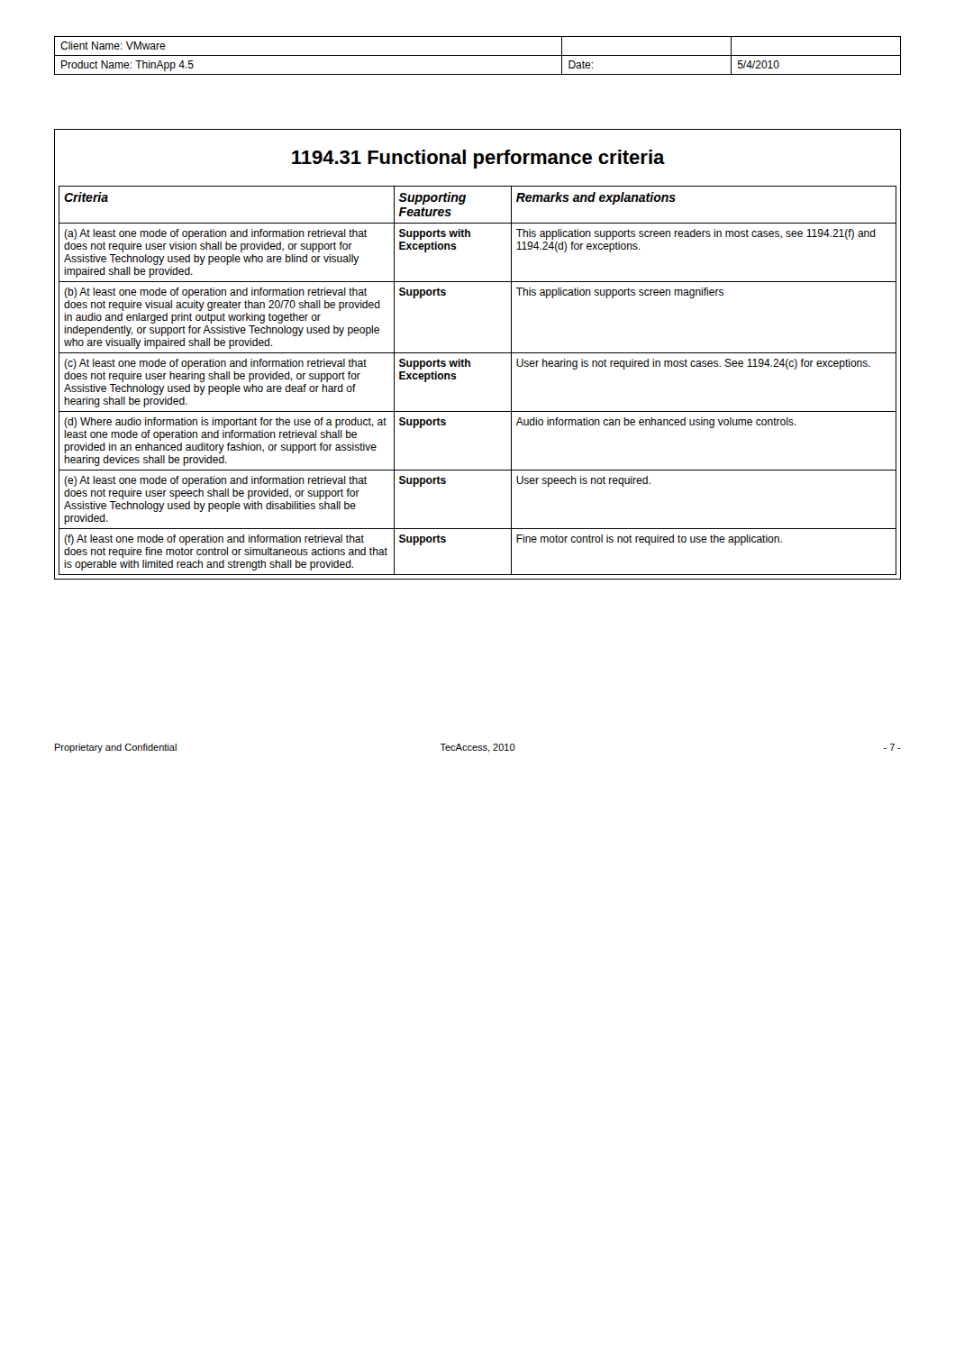| Client Name: VMware | | |
| Product Name: ThinApp 4.5 | Date: | 5/4/2010 |
1194.31 Functional performance criteria
| Criteria | Supporting Features | Remarks and explanations |
| --- | --- | --- |
| (a) At least one mode of operation and information retrieval that does not require user vision shall be provided, or support for Assistive Technology used by people who are blind or visually impaired shall be provided. | Supports with Exceptions | This application supports screen readers in most cases, see 1194.21(f) and 1194.24(d) for exceptions. |
| (b) At least one mode of operation and information retrieval that does not require visual acuity greater than 20/70 shall be provided in audio and enlarged print output working together or independently, or support for Assistive Technology used by people who are visually impaired shall be provided. | Supports | This application supports screen magnifiers |
| (c) At least one mode of operation and information retrieval that does not require user hearing shall be provided, or support for Assistive Technology used by people who are deaf or hard of hearing shall be provided. | Supports with Exceptions | User hearing is not required in most cases. See 1194.24(c) for exceptions. |
| (d) Where audio information is important for the use of a product, at least one mode of operation and information retrieval shall be provided in an enhanced auditory fashion, or support for assistive hearing devices shall be provided. | Supports | Audio information can be enhanced using volume controls. |
| (e) At least one mode of operation and information retrieval that does not require user speech shall be provided, or support for Assistive Technology used by people with disabilities shall be provided. | Supports | User speech is not required. |
| (f) At least one mode of operation and information retrieval that does not require fine motor control or simultaneous actions and that is operable with limited reach and strength shall be provided. | Supports | Fine motor control is not required to use the application. |
Proprietary and Confidential TecAccess, 2010 - 7 -